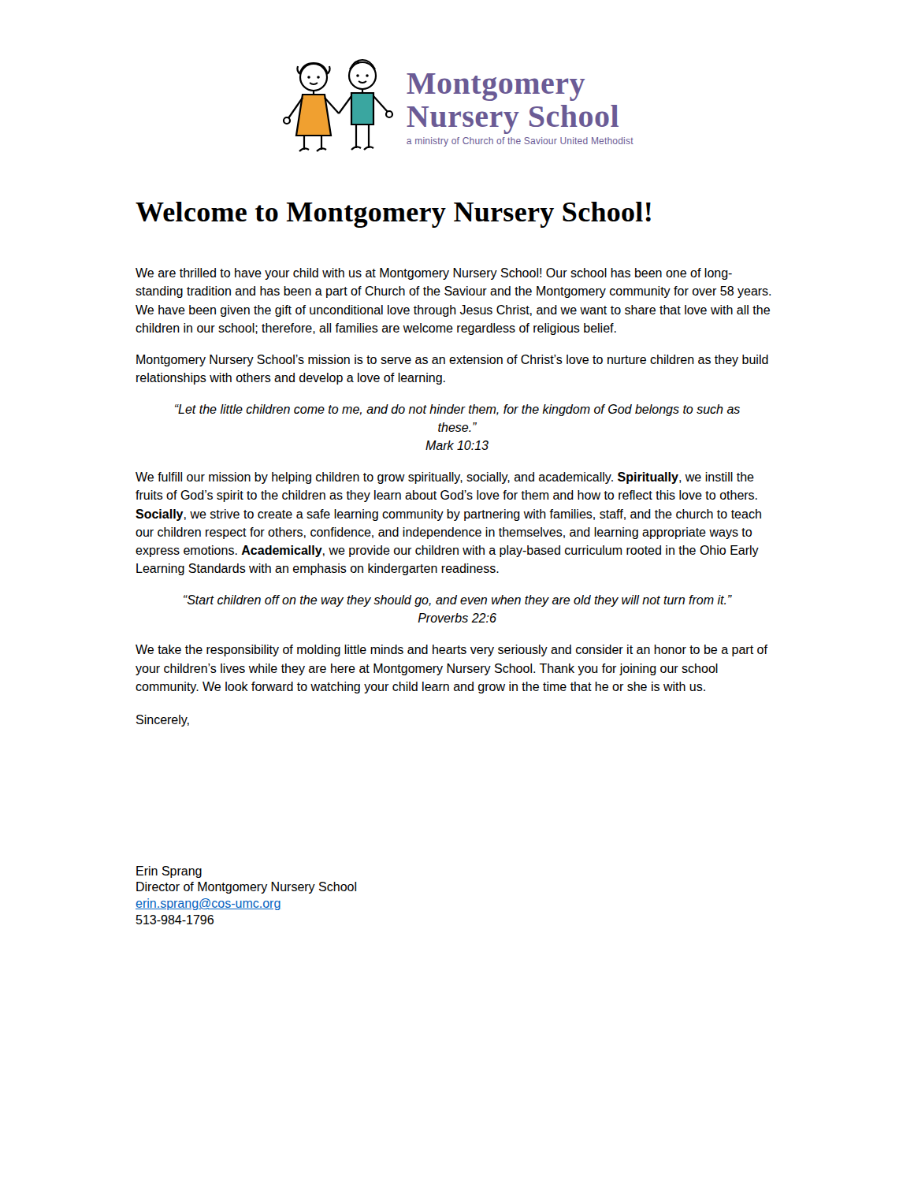Montgomery
Nursery School
a ministry of Church of the Saviour United Methodist
Welcome to Montgomery Nursery School!
We are thrilled to have your child with us at Montgomery Nursery School! Our school has been one of long-standing tradition and has been a part of Church of the Saviour and the Montgomery community for over 58 years. We have been given the gift of unconditional love through Jesus Christ, and we want to share that love with all the children in our school; therefore, all families are welcome regardless of religious belief.
Montgomery Nursery School’s mission is to serve as an extension of Christ’s love to nurture children as they build relationships with others and develop a love of learning.
“Let the little children come to me, and do not hinder them, for the kingdom of God belongs to such as these.”
Mark 10:13
We fulfill our mission by helping children to grow spiritually, socially, and academically. Spiritually, we instill the fruits of God’s spirit to the children as they learn about God’s love for them and how to reflect this love to others. Socially, we strive to create a safe learning community by partnering with families, staff, and the church to teach our children respect for others, confidence, and independence in themselves, and learning appropriate ways to express emotions. Academically, we provide our children with a play-based curriculum rooted in the Ohio Early Learning Standards with an emphasis on kindergarten readiness.
“Start children off on the way they should go, and even when they are old they will not turn from it.” Proverbs 22:6
We take the responsibility of molding little minds and hearts very seriously and consider it an honor to be a part of your children’s lives while they are here at Montgomery Nursery School. Thank you for joining our school community. We look forward to watching your child learn and grow in the time that he or she is with us.
Sincerely,
Erin Sprang
Director of Montgomery Nursery School
erin.sprang@cos-umc.org
513-984-1796